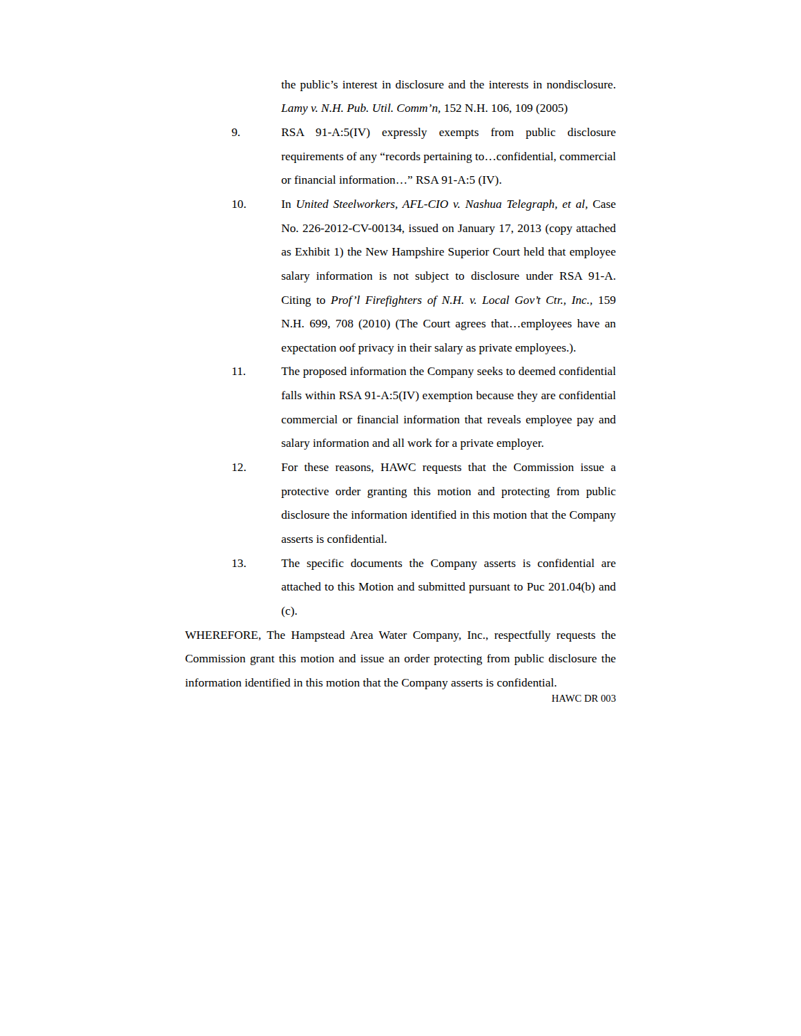the public’s interest in disclosure and the interests in nondisclosure. Lamy v. N.H. Pub. Util. Comm’n, 152 N.H. 106, 109 (2005)
9. RSA 91-A:5(IV) expressly exempts from public disclosure requirements of any “records pertaining to…confidential, commercial or financial information…” RSA 91-A:5 (IV).
10. In United Steelworkers, AFL-CIO v. Nashua Telegraph, et al, Case No. 226-2012-CV-00134, issued on January 17, 2013 (copy attached as Exhibit 1) the New Hampshire Superior Court held that employee salary information is not subject to disclosure under RSA 91-A. Citing to Prof’l Firefighters of N.H. v. Local Gov’t Ctr., Inc., 159 N.H. 699, 708 (2010) (The Court agrees that…employees have an expectation oof privacy in their salary as private employees.).
11. The proposed information the Company seeks to deemed confidential falls within RSA 91-A:5(IV) exemption because they are confidential commercial or financial information that reveals employee pay and salary information and all work for a private employer.
12. For these reasons, HAWC requests that the Commission issue a protective order granting this motion and protecting from public disclosure the information identified in this motion that the Company asserts is confidential.
13. The specific documents the Company asserts is confidential are attached to this Motion and submitted pursuant to Puc 201.04(b) and (c).
WHEREFORE, The Hampstead Area Water Company, Inc., respectfully requests the Commission grant this motion and issue an order protecting from public disclosure the information identified in this motion that the Company asserts is confidential.
HAWC DR 003